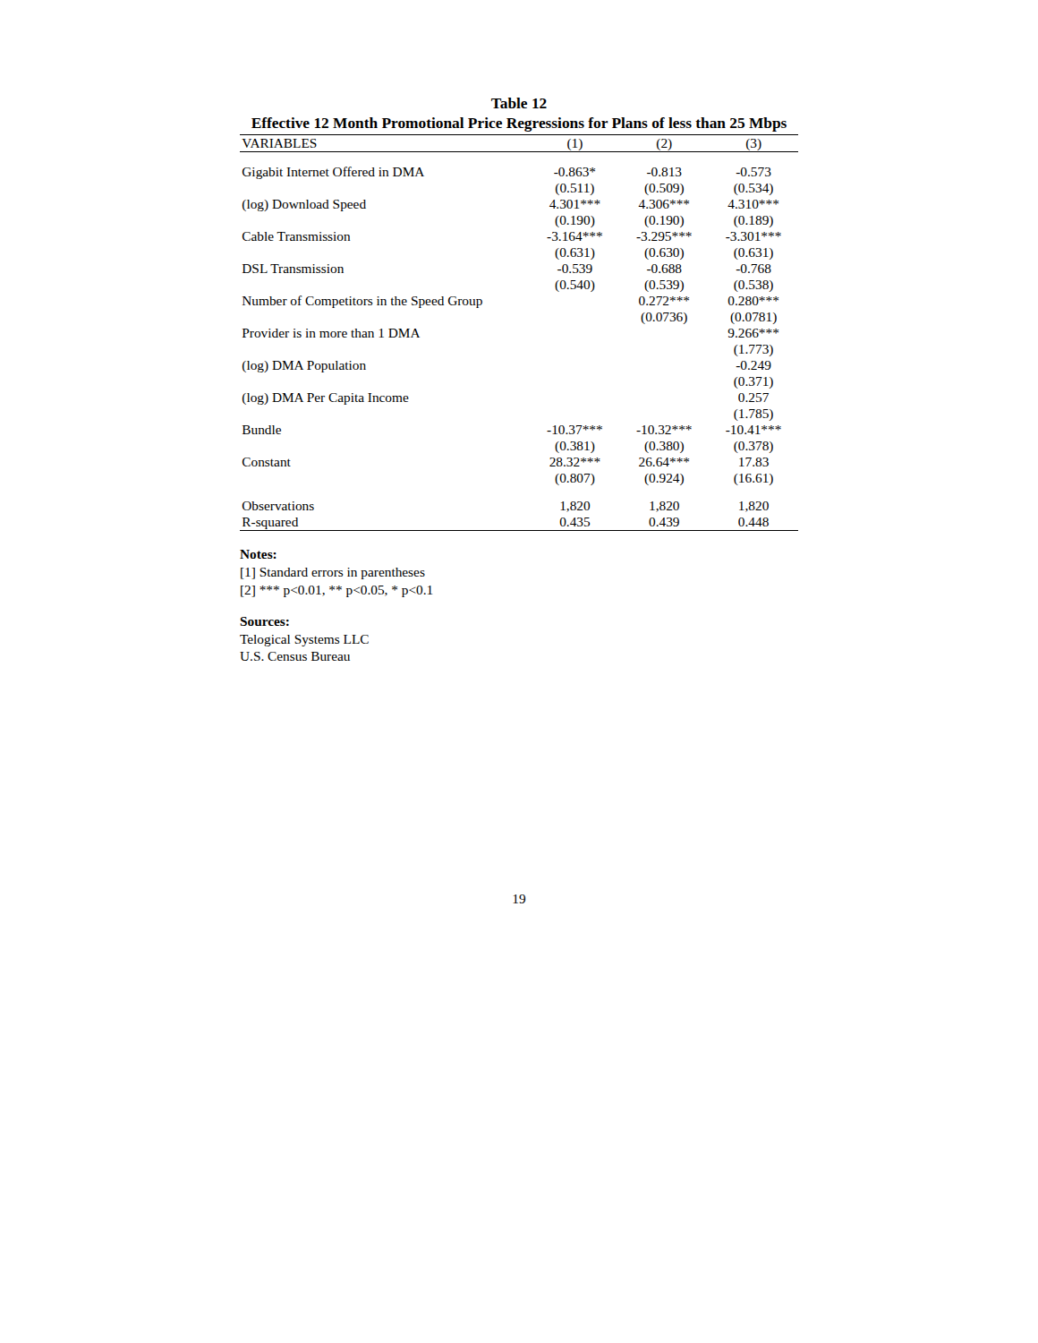Table 12
Effective 12 Month Promotional Price Regressions for Plans of less than 25 Mbps
| VARIABLES | (1) | (2) | (3) |
| --- | --- | --- | --- |
| Gigabit Internet Offered in DMA | -0.863* | -0.813 | -0.573 |
| | (0.511) | (0.509) | (0.534) |
| (log) Download Speed | 4.301*** | 4.306*** | 4.310*** |
| | (0.190) | (0.190) | (0.189) |
| Cable Transmission | -3.164*** | -3.295*** | -3.301*** |
| | (0.631) | (0.630) | (0.631) |
| DSL Transmission | -0.539 | -0.688 | -0.768 |
| | (0.540) | (0.539) | (0.538) |
| Number of Competitors in the Speed Group | | 0.272*** | 0.280*** |
| | | (0.0736) | (0.0781) |
| Provider is in more than 1 DMA | | | 9.266*** |
| | | | (1.773) |
| (log) DMA Population | | | -0.249 |
| | | | (0.371) |
| (log) DMA Per Capita Income | | | 0.257 |
| | | | (1.785) |
| Bundle | -10.37*** | -10.32*** | -10.41*** |
| | (0.381) | (0.380) | (0.378) |
| Constant | 28.32*** | 26.64*** | 17.83 |
| | (0.807) | (0.924) | (16.61) |
| Observations | 1,820 | 1,820 | 1,820 |
| R-squared | 0.435 | 0.439 | 0.448 |
Notes:
[1] Standard errors in parentheses
[2] *** p<0.01, ** p<0.05, * p<0.1
Sources:
Telogical Systems LLC
U.S. Census Bureau
19